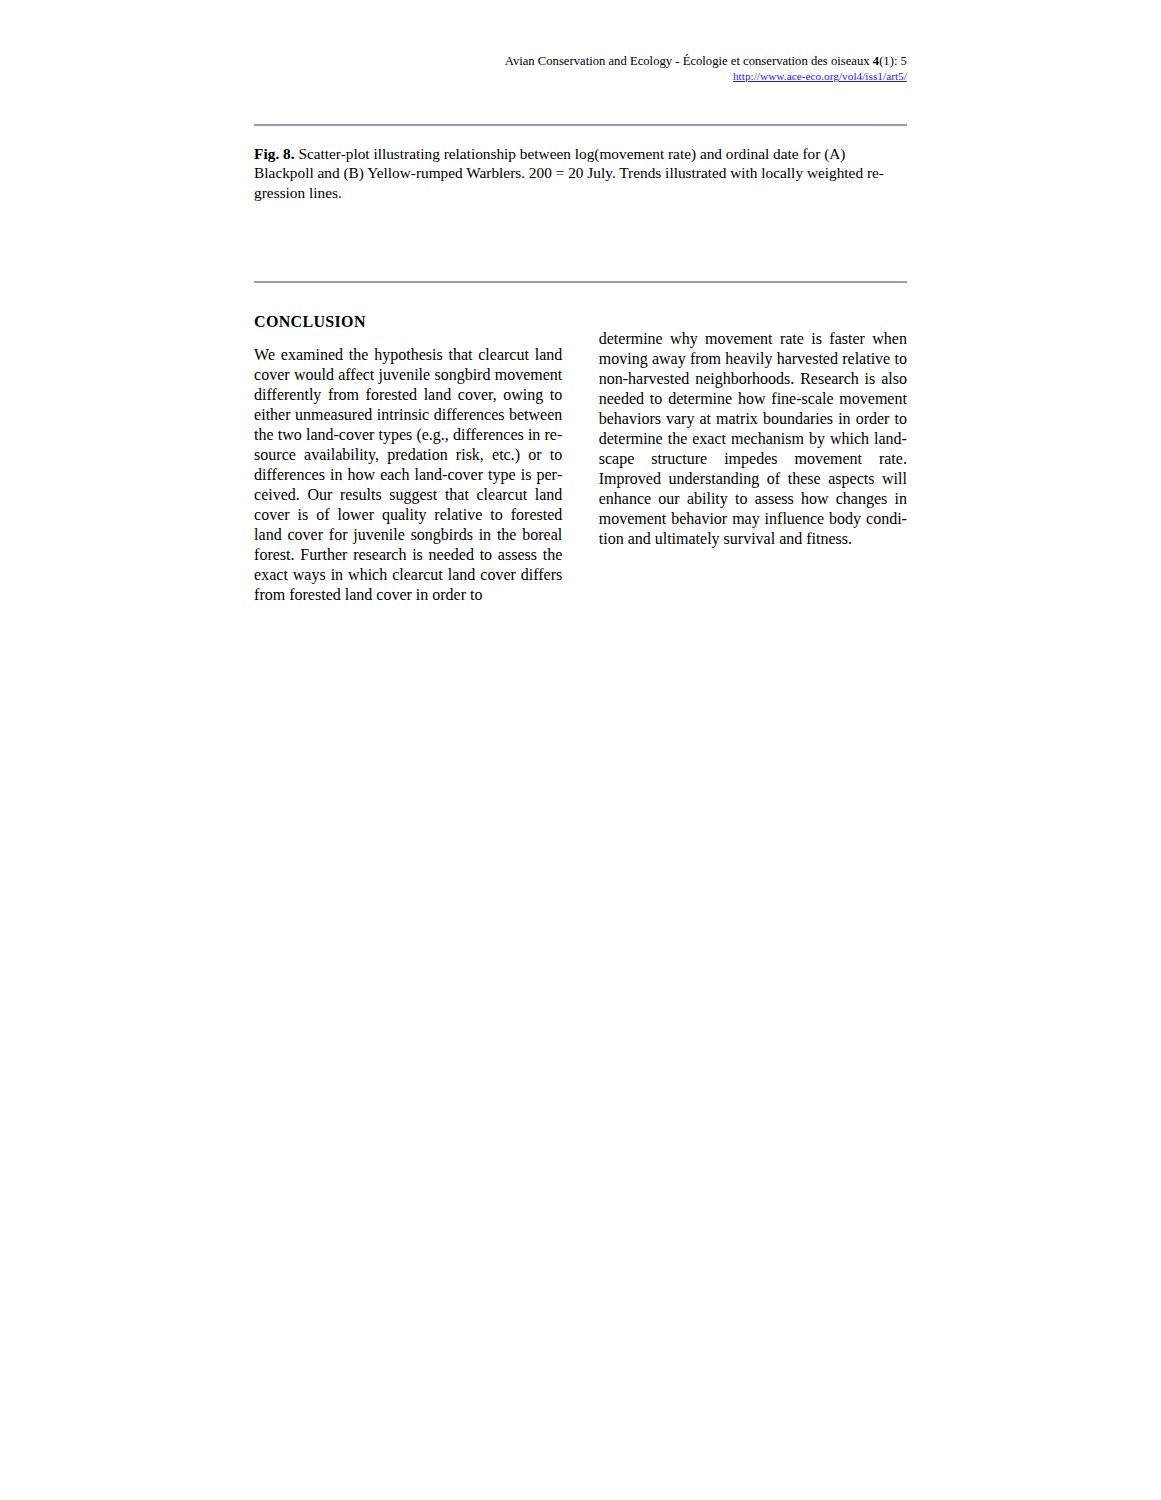Avian Conservation and Ecology - Écologie et conservation des oiseaux 4(1): 5 http://www.ace-eco.org/vol4/iss1/art5/
Fig. 8. Scatter-plot illustrating relationship between log(movement rate) and ordinal date for (A) Blackpoll and (B) Yellow-rumped Warblers. 200 = 20 July. Trends illustrated with locally weighted regression lines.
CONCLUSION
We examined the hypothesis that clearcut land cover would affect juvenile songbird movement differently from forested land cover, owing to either unmeasured intrinsic differences between the two land-cover types (e.g., differences in resource availability, predation risk, etc.) or to differences in how each land-cover type is perceived. Our results suggest that clearcut land cover is of lower quality relative to forested land cover for juvenile songbirds in the boreal forest. Further research is needed to assess the exact ways in which clearcut land cover differs from forested land cover in order to
determine why movement rate is faster when moving away from heavily harvested relative to non-harvested neighborhoods. Research is also needed to determine how fine-scale movement behaviors vary at matrix boundaries in order to determine the exact mechanism by which landscape structure impedes movement rate. Improved understanding of these aspects will enhance our ability to assess how changes in movement behavior may influence body condition and ultimately survival and fitness.